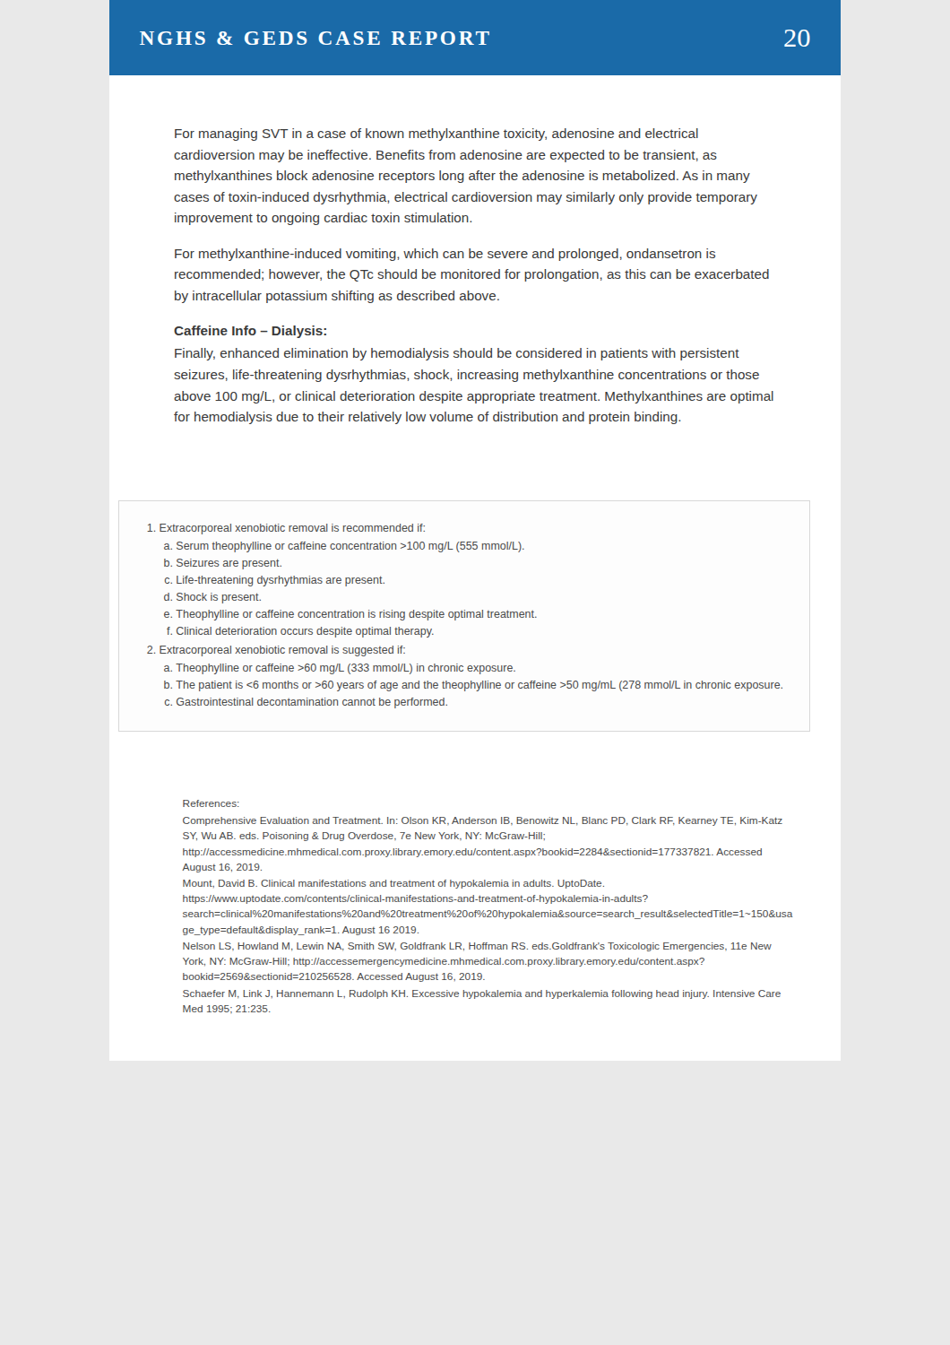NGHS & GEDS Case Report
20
For managing SVT in a case of known methylxanthine toxicity, adenosine and electrical cardioversion may be ineffective. Benefits from adenosine are expected to be transient, as methylxanthines block adenosine receptors long after the adenosine is metabolized. As in many cases of toxin-induced dysrhythmia, electrical cardioversion may similarly only provide temporary improvement to ongoing cardiac toxin stimulation.
For methylxanthine-induced vomiting, which can be severe and prolonged, ondansetron is recommended; however, the QTc should be monitored for prolongation, as this can be exacerbated by intracellular potassium shifting as described above.
Caffeine Info – Dialysis:
Finally, enhanced elimination by hemodialysis should be considered in patients with persistent seizures, life-threatening dysrhythmias, shock, increasing methylxanthine concentrations or those above 100 mg/L, or clinical deterioration despite appropriate treatment. Methylxanthines are optimal for hemodialysis due to their relatively low volume of distribution and protein binding.
Extracorporeal xenobiotic removal is recommended if:
Serum theophylline or caffeine concentration >100 mg/L (555 mmol/L).
Seizures are present.
Life-threatening dysrhythmias are present.
Shock is present.
Theophylline or caffeine concentration is rising despite optimal treatment.
Clinical deterioration occurs despite optimal therapy.
Extracorporeal xenobiotic removal is suggested if:
Theophylline or caffeine >60 mg/L (333 mmol/L) in chronic exposure.
The patient is <6 months or >60 years of age and the theophylline or caffeine >50 mg/mL (278 mmol/L in chronic exposure.
Gastrointestinal decontamination cannot be performed.
References:
Comprehensive Evaluation and Treatment. In: Olson KR, Anderson IB, Benowitz NL, Blanc PD, Clark RF, Kearney TE, Kim-Katz SY, Wu AB. eds. Poisoning & Drug Overdose, 7e New York, NY: McGraw-Hill; http://accessmedicine.mhmedical.com.proxy.library.emory.edu/content.aspx?bookid=2284&sectionid=177337821. Accessed August 16, 2019.
Mount, David B. Clinical manifestations and treatment of hypokalemia in adults. UptoDate. https://www.uptodate.com/contents/clinical-manifestations-and-treatment-of-hypokalemia-in-adults?search=clinical%20manifestations%20and%20treatment%20of%20hypokalemia&source=search_result&selectedTitle=1~150&usage_type=default&display_rank=1. August 16 2019.
Nelson LS, Howland M, Lewin NA, Smith SW, Goldfrank LR, Hoffman RS. eds.Goldfrank's Toxicologic Emergencies, 11e New York, NY: McGraw-Hill; http://accessemergencymedicine.mhmedical.com.proxy.library.emory.edu/content.aspx?bookid=2569&sectionid=210256528. Accessed August 16, 2019.
Schaefer M, Link J, Hannemann L, Rudolph KH. Excessive hypokalemia and hyperkalemia following head injury. Intensive Care Med 1995; 21:235.